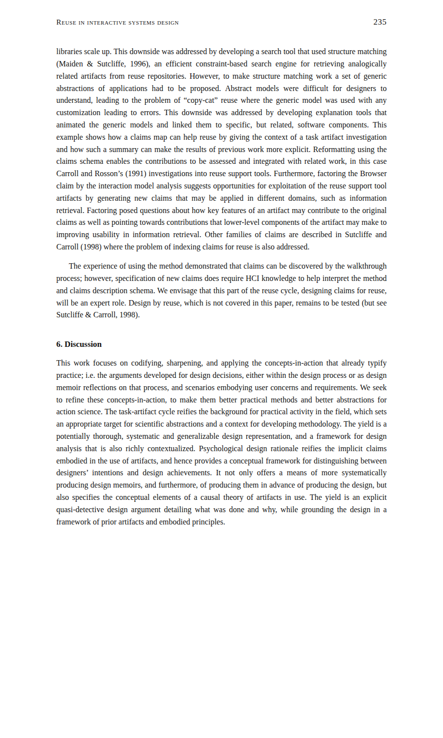Reuse in interactive systems design 235
libraries scale up. This downside was addressed by developing a search tool that used structure matching (Maiden & Sutcliffe, 1996), an efficient constraint-based search engine for retrieving analogically related artifacts from reuse repositories. However, to make structure matching work a set of generic abstractions of applications had to be proposed. Abstract models were difficult for designers to understand, leading to the problem of “copy-cat” reuse where the generic model was used with any customization leading to errors. This downside was addressed by developing explanation tools that animated the generic models and linked them to specific, but related, software components. This example shows how a claims map can help reuse by giving the context of a task artifact investigation and how such a summary can make the results of previous work more explicit. Reformatting using the claims schema enables the contributions to be assessed and integrated with related work, in this case Carroll and Rosson’s (1991) investigations into reuse support tools. Furthermore, factoring the Browser claim by the interaction model analysis suggests opportunities for exploitation of the reuse support tool artifacts by generating new claims that may be applied in different domains, such as information retrieval. Factoring posed questions about how key features of an artifact may contribute to the original claims as well as pointing towards contributions that lower-level components of the artifact may make to improving usability in information retrieval. Other families of claims are described in Sutcliffe and Carroll (1998) where the problem of indexing claims for reuse is also addressed.
The experience of using the method demonstrated that claims can be discovered by the walkthrough process; however, specification of new claims does require HCI knowledge to help interpret the method and claims description schema. We envisage that this part of the reuse cycle, designing claims for reuse, will be an expert role. Design by reuse, which is not covered in this paper, remains to be tested (but see Sutcliffe & Carroll, 1998).
6. Discussion
This work focuses on codifying, sharpening, and applying the concepts-in-action that already typify practice; i.e. the arguments developed for design decisions, either within the design process or as design memoir reflections on that process, and scenarios embodying user concerns and requirements. We seek to refine these concepts-in-action, to make them better practical methods and better abstractions for action science. The task-artifact cycle reifies the background for practical activity in the field, which sets an appropriate target for scientific abstractions and a context for developing methodology. The yield is a potentially thorough, systematic and generalizable design representation, and a framework for design analysis that is also richly contextualized. Psychological design rationale reifies the implicit claims embodied in the use of artifacts, and hence provides a conceptual framework for distinguishing between designers’ intentions and design achievements. It not only offers a means of more systematically producing design memoirs, and furthermore, of producing them in advance of producing the design, but also specifies the conceptual elements of a causal theory of artifacts in use. The yield is an explicit quasi-detective design argument detailing what was done and why, while grounding the design in a framework of prior artifacts and embodied principles.